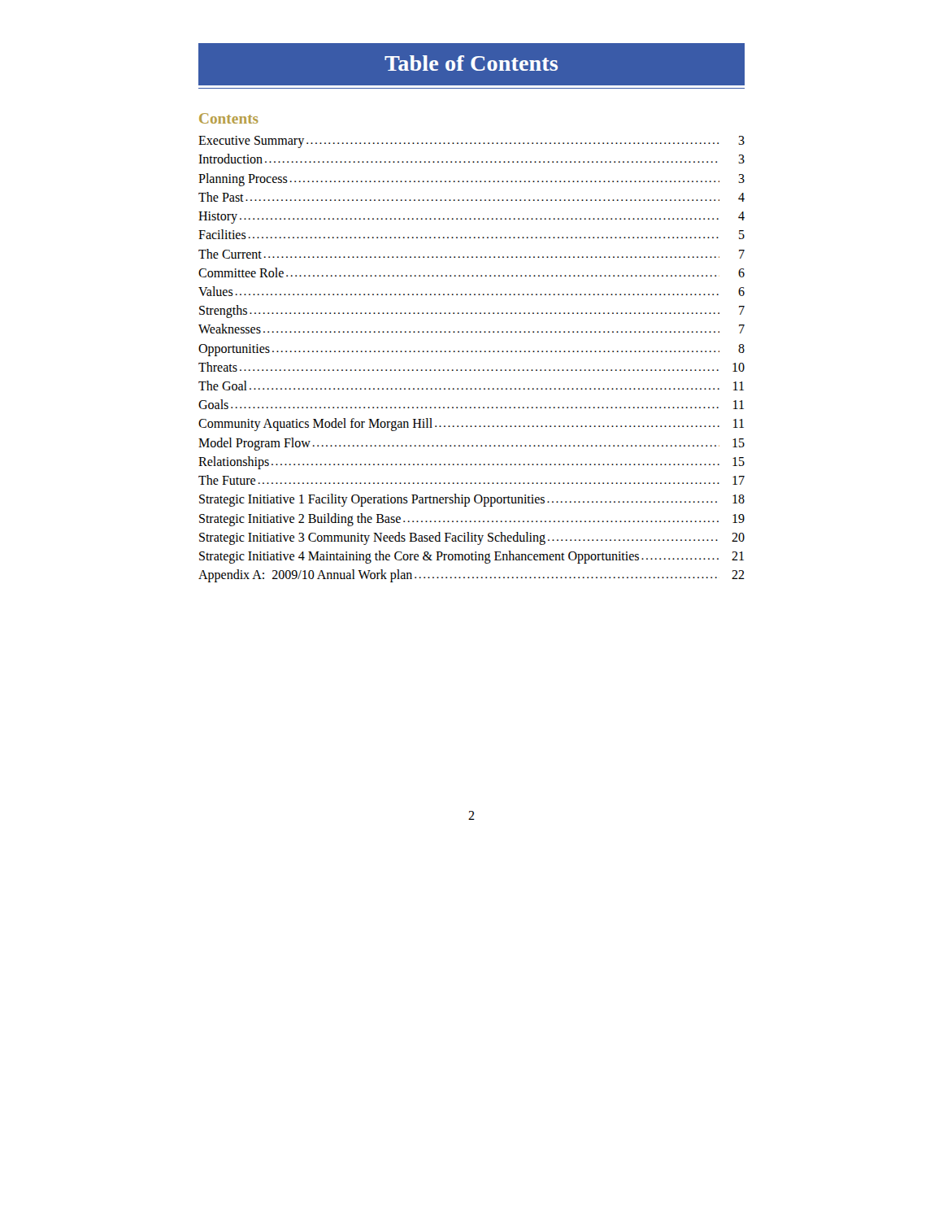Table of Contents
Contents
Executive Summary ................................................................................................................................................. 3
Introduction ............................................................................................................................................. 3
Planning Process .................................................................................................................................... 3
The Past .............................................................................................................................................................. 4
History ..................................................................................................................................................... 4
Facilities .................................................................................................................................................. 5
The Current ....................................................................................................................................................... 7
Committee Role ..................................................................................................................................... 6
Values ..................................................................................................................................................... 6
Strengths ................................................................................................................................................ 7
Weaknesses ............................................................................................................................................ 7
Opportunities .......................................................................................................................................... 8
Threats ................................................................................................................................................... 10
The Goal .......................................................................................................................................................... 11
Goals .................................................................................................................................................... 11
Community Aquatics Model for Morgan Hill .............................................................................................. 11
Model Program Flow .............................................................................................................................. 15
Relationships .......................................................................................................................................... 15
The Future ....................................................................................................................................................... 17
Strategic Initiative 1 Facility Operations Partnership Opportunities ............................................................. 18
Strategic Initiative 2 Building the Base ....................................................................................................... 19
Strategic Initiative 3 Community Needs Based Facility Scheduling ............................................................. 20
Strategic Initiative 4 Maintaining the Core & Promoting Enhancement Opportunities ................................... 21
Appendix A: 2009/10 Annual Work plan ..................................................................................................... 22
2